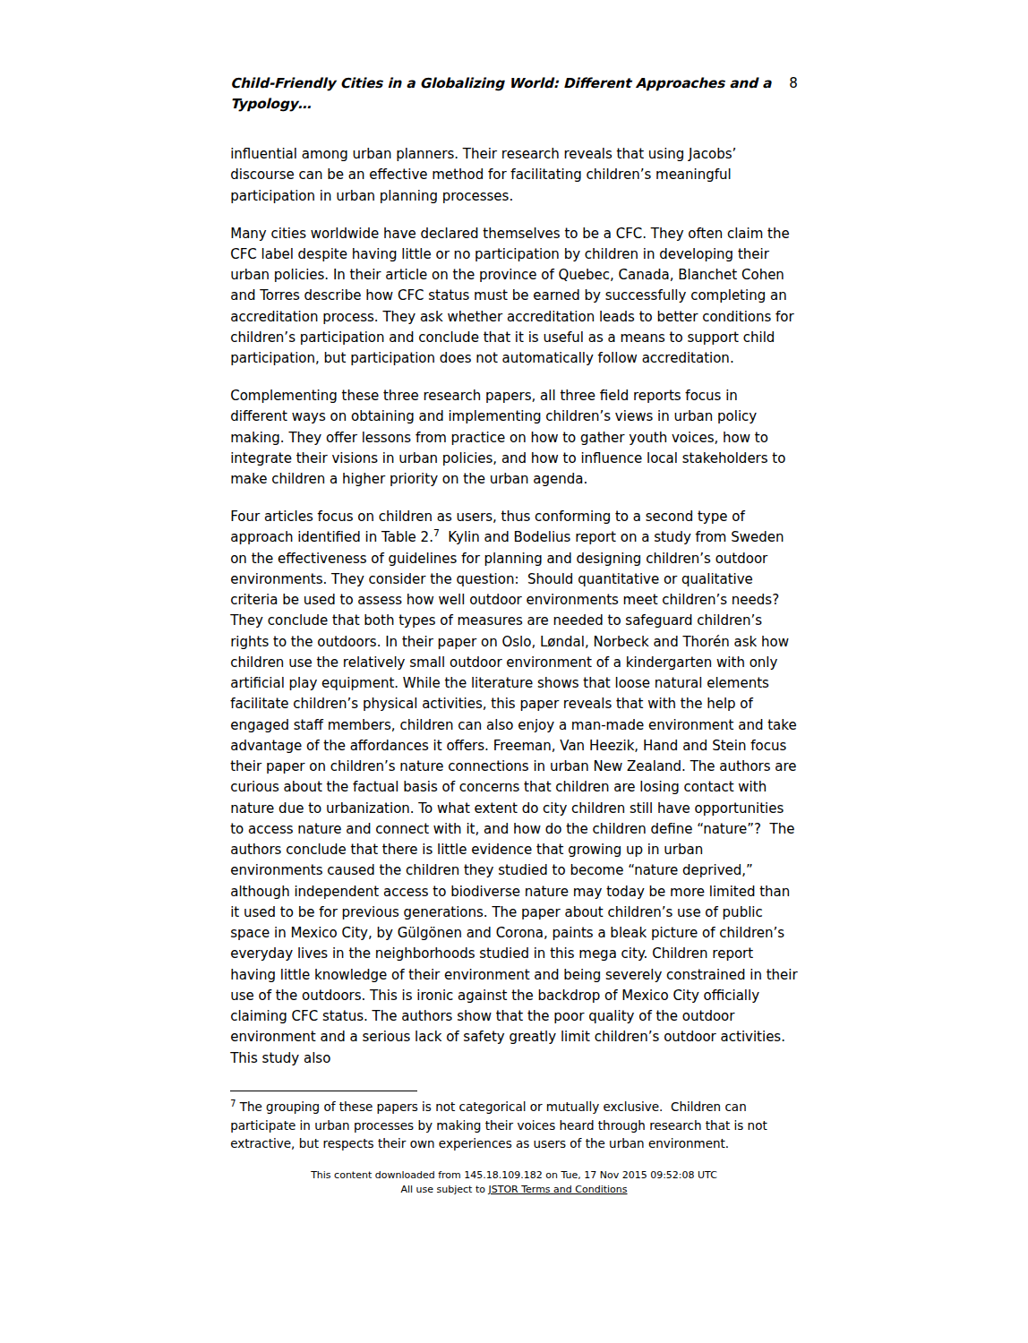Child-Friendly Cities in a Globalizing World: Different Approaches and a Typology… 8
influential among urban planners. Their research reveals that using Jacobs’ discourse can be an effective method for facilitating children’s meaningful participation in urban planning processes.
Many cities worldwide have declared themselves to be a CFC. They often claim the CFC label despite having little or no participation by children in developing their urban policies. In their article on the province of Quebec, Canada, Blanchet Cohen and Torres describe how CFC status must be earned by successfully completing an accreditation process. They ask whether accreditation leads to better conditions for children’s participation and conclude that it is useful as a means to support child participation, but participation does not automatically follow accreditation.
Complementing these three research papers, all three field reports focus in different ways on obtaining and implementing children’s views in urban policy making. They offer lessons from practice on how to gather youth voices, how to integrate their visions in urban policies, and how to influence local stakeholders to make children a higher priority on the urban agenda.
Four articles focus on children as users, thus conforming to a second type of approach identified in Table 2.7 Kylin and Bodelius report on a study from Sweden on the effectiveness of guidelines for planning and designing children’s outdoor environments. They consider the question: Should quantitative or qualitative criteria be used to assess how well outdoor environments meet children’s needs? They conclude that both types of measures are needed to safeguard children’s rights to the outdoors. In their paper on Oslo, Løndal, Norbeck and Thorén ask how children use the relatively small outdoor environment of a kindergarten with only artificial play equipment. While the literature shows that loose natural elements facilitate children’s physical activities, this paper reveals that with the help of engaged staff members, children can also enjoy a man-made environment and take advantage of the affordances it offers. Freeman, Van Heezik, Hand and Stein focus their paper on children’s nature connections in urban New Zealand. The authors are curious about the factual basis of concerns that children are losing contact with nature due to urbanization. To what extent do city children still have opportunities to access nature and connect with it, and how do the children define “nature”? The authors conclude that there is little evidence that growing up in urban environments caused the children they studied to become “nature deprived,” although independent access to biodiverse nature may today be more limited than it used to be for previous generations. The paper about children’s use of public space in Mexico City, by Gülgönen and Corona, paints a bleak picture of children’s everyday lives in the neighborhoods studied in this mega city. Children report having little knowledge of their environment and being severely constrained in their use of the outdoors. This is ironic against the backdrop of Mexico City officially claiming CFC status. The authors show that the poor quality of the outdoor environment and a serious lack of safety greatly limit children’s outdoor activities. This study also
7 The grouping of these papers is not categorical or mutually exclusive. Children can participate in urban processes by making their voices heard through research that is not extractive, but respects their own experiences as users of the urban environment.
This content downloaded from 145.18.109.182 on Tue, 17 Nov 2015 09:52:08 UTC
All use subject to JSTOR Terms and Conditions